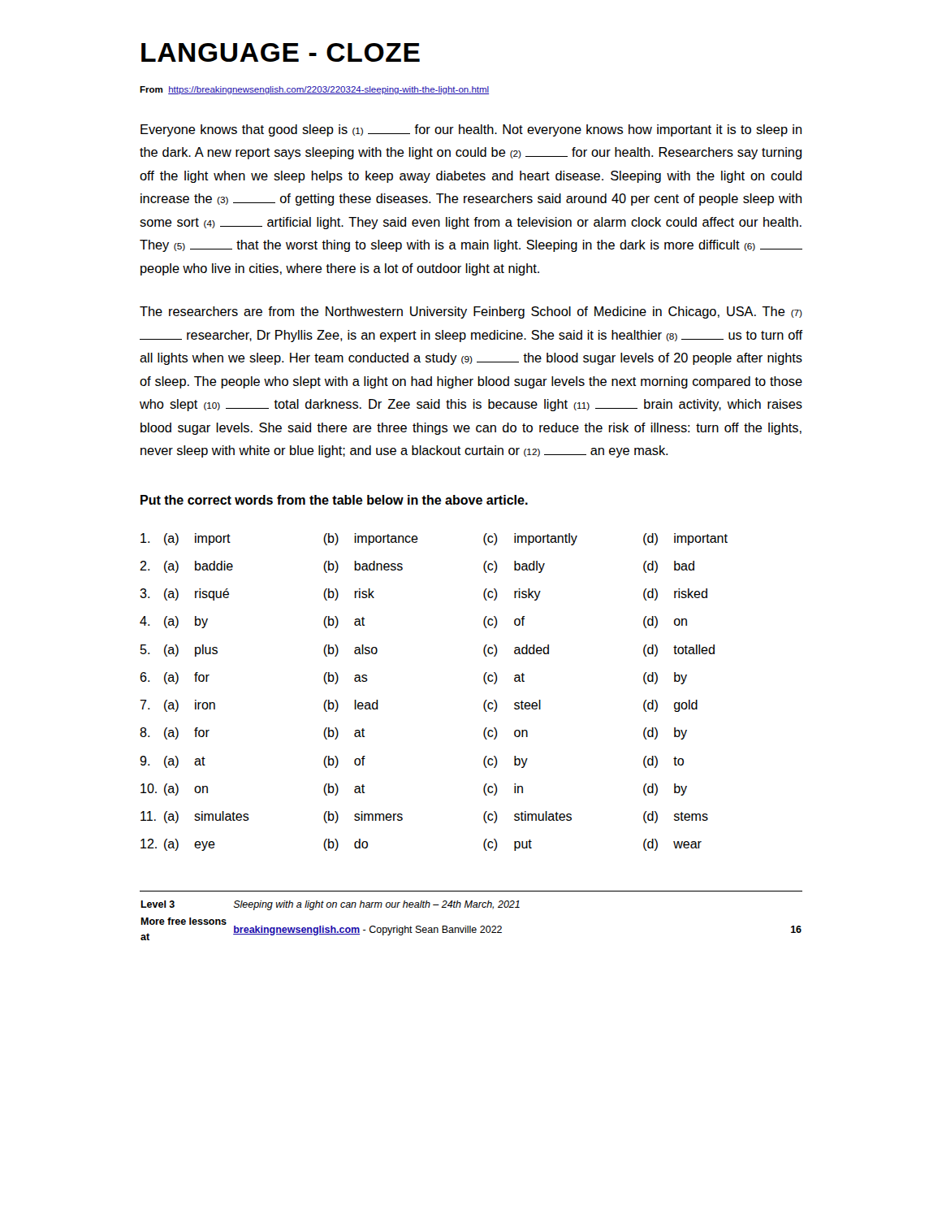LANGUAGE - CLOZE
From https://breakingnewsenglish.com/2203/220324-sleeping-with-the-light-on.html
Everyone knows that good sleep is (1) for our health. Not everyone knows how important it is to sleep in the dark. A new report says sleeping with the light on could be (2) for our health. Researchers say turning off the light when we sleep helps to keep away diabetes and heart disease. Sleeping with the light on could increase the (3) of getting these diseases. The researchers said around 40 per cent of people sleep with some sort (4) artificial light. They said even light from a television or alarm clock could affect our health. They (5) that the worst thing to sleep with is a main light. Sleeping in the dark is more difficult (6) people who live in cities, where there is a lot of outdoor light at night.
The researchers are from the Northwestern University Feinberg School of Medicine in Chicago, USA. The (7) researcher, Dr Phyllis Zee, is an expert in sleep medicine. She said it is healthier (8) us to turn off all lights when we sleep. Her team conducted a study (9) the blood sugar levels of 20 people after nights of sleep. The people who slept with a light on had higher blood sugar levels the next morning compared to those who slept (10) total darkness. Dr Zee said this is because light (11) brain activity, which raises blood sugar levels. She said there are three things we can do to reduce the risk of illness: turn off the lights, never sleep with white or blue light; and use a blackout curtain or (12) an eye mask.
Put the correct words from the table below in the above article.
| 1. | (a) | import | (b) | importance | (c) | importantly | (d) | important |
| 2. | (a) | baddie | (b) | badness | (c) | badly | (d) | bad |
| 3. | (a) | risqué | (b) | risk | (c) | risky | (d) | risked |
| 4. | (a) | by | (b) | at | (c) | of | (d) | on |
| 5. | (a) | plus | (b) | also | (c) | added | (d) | totalled |
| 6. | (a) | for | (b) | as | (c) | at | (d) | by |
| 7. | (a) | iron | (b) | lead | (c) | steel | (d) | gold |
| 8. | (a) | for | (b) | at | (c) | on | (d) | by |
| 9. | (a) | at | (b) | of | (c) | by | (d) | to |
| 10. | (a) | on | (b) | at | (c) | in | (d) | by |
| 11. | (a) | simulates | (b) | simmers | (c) | stimulates | (d) | stems |
| 12. | (a) | eye | (b) | do | (c) | put | (d) | wear |
| Level 3 | Sleeping with a light on can harm our health – 24th March, 2021 | |
| More free lessons at | breakingnewsenglish.com - Copyright Sean Banville 2022 | 16 |